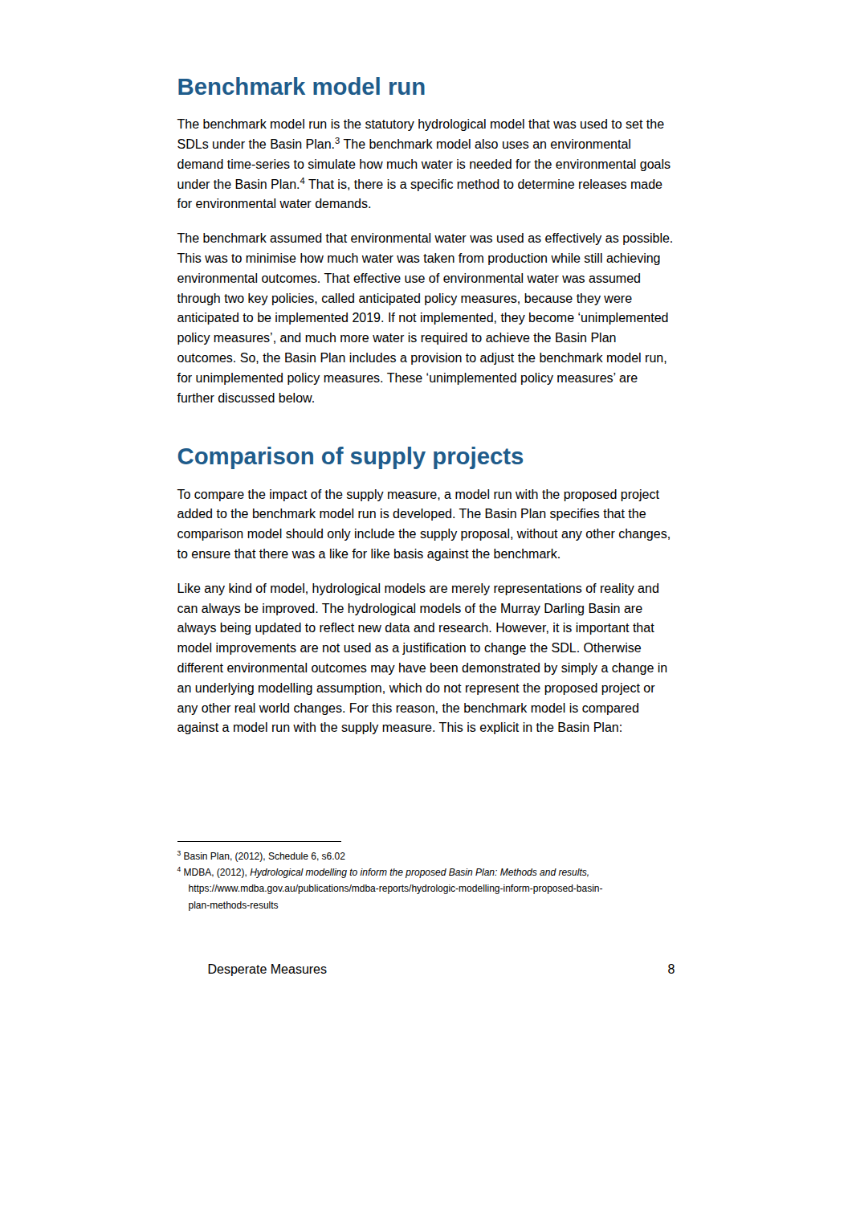Benchmark model run
The benchmark model run is the statutory hydrological model that was used to set the SDLs under the Basin Plan.3 The benchmark model also uses an environmental demand time-series to simulate how much water is needed for the environmental goals under the Basin Plan.4 That is, there is a specific method to determine releases made for environmental water demands.
The benchmark assumed that environmental water was used as effectively as possible. This was to minimise how much water was taken from production while still achieving environmental outcomes. That effective use of environmental water was assumed through two key policies, called anticipated policy measures, because they were anticipated to be implemented 2019. If not implemented, they become ‘unimplemented policy measures’, and much more water is required to achieve the Basin Plan outcomes. So, the Basin Plan includes a provision to adjust the benchmark model run, for unimplemented policy measures. These ‘unimplemented policy measures’ are further discussed below.
Comparison of supply projects
To compare the impact of the supply measure, a model run with the proposed project added to the benchmark model run is developed. The Basin Plan specifies that the comparison model should only include the supply proposal, without any other changes, to ensure that there was a like for like basis against the benchmark.
Like any kind of model, hydrological models are merely representations of reality and can always be improved. The hydrological models of the Murray Darling Basin are always being updated to reflect new data and research. However, it is important that model improvements are not used as a justification to change the SDL. Otherwise different environmental outcomes may have been demonstrated by simply a change in an underlying modelling assumption, which do not represent the proposed project or any other real world changes. For this reason, the benchmark model is compared against a model run with the supply measure. This is explicit in the Basin Plan:
3 Basin Plan, (2012), Schedule 6, s6.02
4 MDBA, (2012), Hydrological modelling to inform the proposed Basin Plan: Methods and results,
https://www.mdba.gov.au/publications/mdba-reports/hydrologic-modelling-inform-proposed-basin-
plan-methods-results
Desperate Measures 8